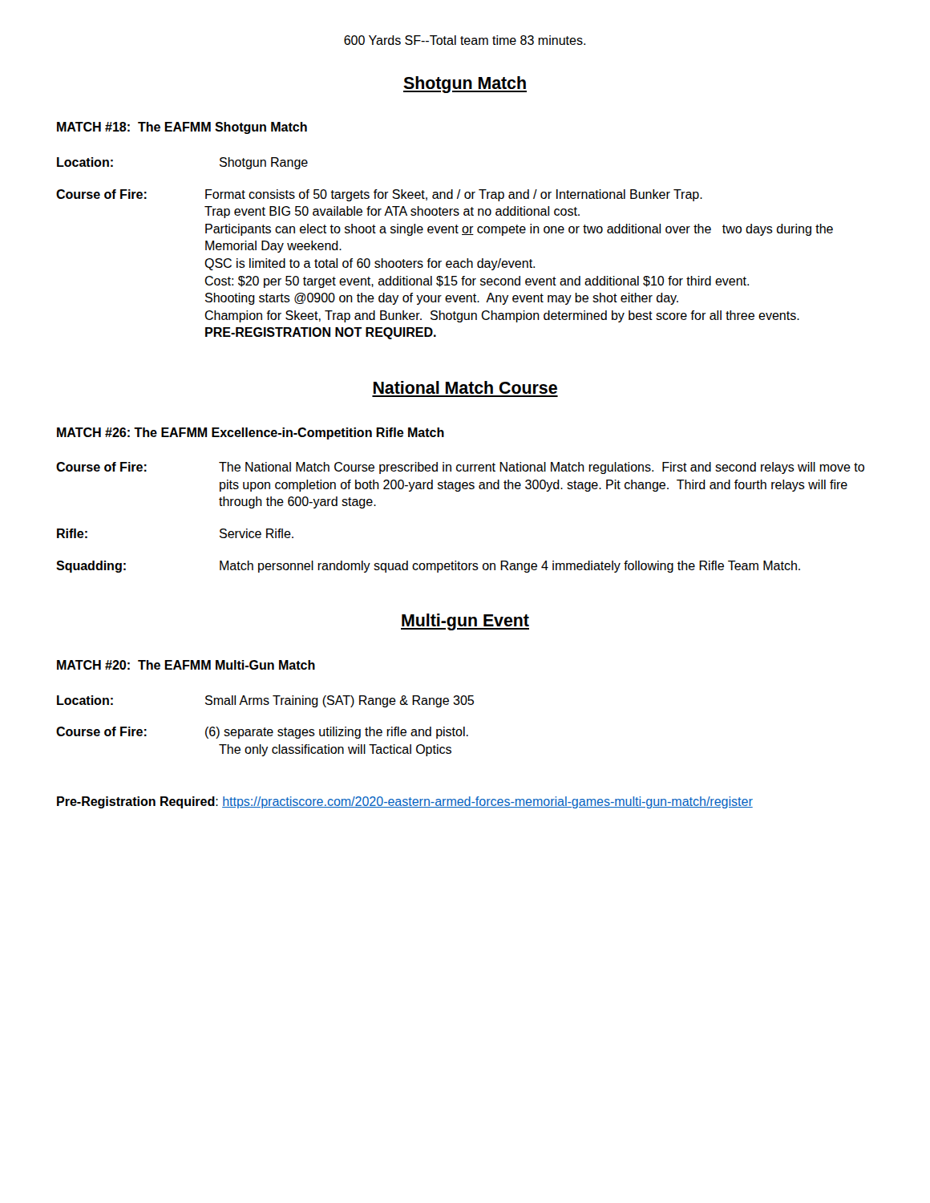600 Yards SF--Total team time 83 minutes.
Shotgun Match
MATCH #18: The EAFMM Shotgun Match
| Location: | Shotgun Range |
| Course of Fire: | Format consists of 50 targets for Skeet, and / or Trap and / or International Bunker Trap. Trap event BIG 50 available for ATA shooters at no additional cost. Participants can elect to shoot a single event or compete in one or two additional over the two days during the Memorial Day weekend. QSC is limited to a total of 60 shooters for each day/event. Cost: $20 per 50 target event, additional $15 for second event and additional $10 for third event. Shooting starts @0900 on the day of your event. Any event may be shot either day. Champion for Skeet, Trap and Bunker. Shotgun Champion determined by best score for all three events. PRE-REGISTRATION NOT REQUIRED. |
National Match Course
MATCH #26: The EAFMM Excellence-in-Competition Rifle Match
| Course of Fire: | The National Match Course prescribed in current National Match regulations. First and second relays will move to pits upon completion of both 200-yard stages and the 300yd. stage. Pit change. Third and fourth relays will fire through the 600-yard stage. |
| Rifle: | Service Rifle. |
| Squadding: | Match personnel randomly squad competitors on Range 4 immediately following the Rifle Team Match. |
Multi-gun Event
MATCH #20: The EAFMM Multi-Gun Match
| Location: | Small Arms Training (SAT) Range & Range 305 |
| Course of Fire: | (6) separate stages utilizing the rifle and pistol. The only classification will Tactical Optics |
Pre-Registration Required: https://practiscore.com/2020-eastern-armed-forces-memorial-games-multi-gun-match/register